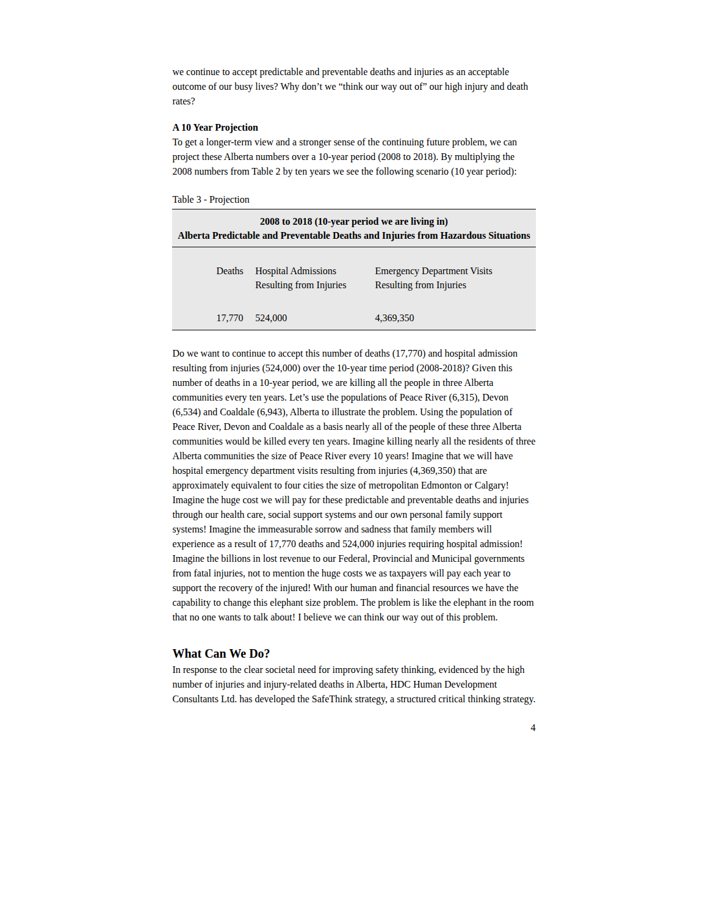we continue to accept predictable and preventable deaths and injuries as an acceptable outcome of our busy lives? Why don’t we “think our way out of” our high injury and death rates?
A 10 Year Projection
To get a longer-term view and a stronger sense of the continuing future problem, we can project these Alberta numbers over a 10-year period (2008 to 2018). By multiplying the 2008 numbers from Table 2 by ten years we see the following scenario (10 year period):
Table 3 - Projection
| 2008 to 2018 (10-year period we are living in) Alberta Predictable and Preventable Deaths and Injuries from Hazardous Situations |
| --- |
| Deaths | Hospital Admissions Resulting from Injuries | Emergency Department Visits Resulting from Injuries |
| 17,770 | 524,000 | 4,369,350 |
Do we want to continue to accept this number of deaths (17,770) and hospital admission resulting from injuries (524,000) over the 10-year time period (2008-2018)? Given this number of deaths in a 10-year period, we are killing all the people in three Alberta communities every ten years. Let’s use the populations of Peace River (6,315), Devon (6,534) and Coaldale (6,943), Alberta to illustrate the problem. Using the population of Peace River, Devon and Coaldale as a basis nearly all of the people of these three Alberta communities would be killed every ten years. Imagine killing nearly all the residents of three Alberta communities the size of Peace River every 10 years! Imagine that we will have hospital emergency department visits resulting from injuries (4,369,350) that are approximately equivalent to four cities the size of metropolitan Edmonton or Calgary! Imagine the huge cost we will pay for these predictable and preventable deaths and injuries through our health care, social support systems and our own personal family support systems! Imagine the immeasurable sorrow and sadness that family members will experience as a result of 17,770 deaths and 524,000 injuries requiring hospital admission! Imagine the billions in lost revenue to our Federal, Provincial and Municipal governments from fatal injuries, not to mention the huge costs we as taxpayers will pay each year to support the recovery of the injured! With our human and financial resources we have the capability to change this elephant size problem. The problem is like the elephant in the room that no one wants to talk about! I believe we can think our way out of this problem.
What Can We Do?
In response to the clear societal need for improving safety thinking, evidenced by the high number of injuries and injury-related deaths in Alberta, HDC Human Development Consultants Ltd. has developed the SafeThink strategy, a structured critical thinking strategy.
4